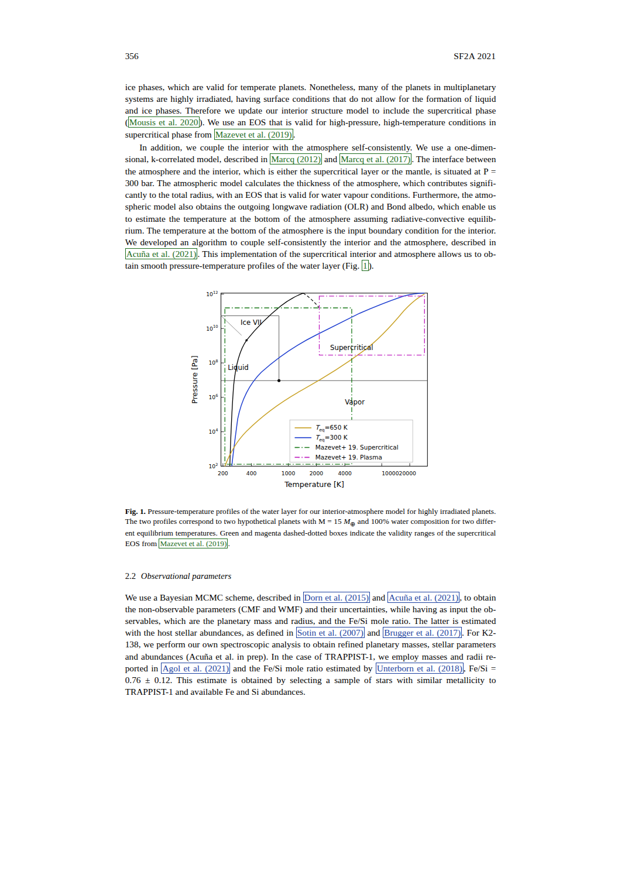356 SF2A 2021
ice phases, which are valid for temperate planets. Nonetheless, many of the planets in multiplanetary systems are highly irradiated, having surface conditions that do not allow for the formation of liquid and ice phases. Therefore we update our interior structure model to include the supercritical phase (Mousis et al. 2020). We use an EOS that is valid for high-pressure, high-temperature conditions in supercritical phase from Mazevet et al. (2019).
In addition, we couple the interior with the atmosphere self-consistently. We use a one-dimensional, k-correlated model, described in Marcq (2012) and Marcq et al. (2017). The interface between the atmosphere and the interior, which is either the supercritical layer or the mantle, is situated at P = 300 bar. The atmospheric model calculates the thickness of the atmosphere, which contributes significantly to the total radius, with an EOS that is valid for water vapour conditions. Furthermore, the atmospheric model also obtains the outgoing longwave radiation (OLR) and Bond albedo, which enable us to estimate the temperature at the bottom of the atmosphere assuming radiative-convective equilibrium. The temperature at the bottom of the atmosphere is the input boundary condition for the interior. We developed an algorithm to couple self-consistently the interior and the atmosphere, described in Acuña et al. (2021). This implementation of the supercritical interior and atmosphere allows us to obtain smooth pressure-temperature profiles of the water layer (Fig. 1).
1012 1010 108 106 104 102 200 400 1000 2000 4000 1000020000 Temperature [K] Pressure [Pa] Ice VII Liquid Supercritical Vapor Teq=650 K Teq=300 K Mazevet+ 19. Supercritical Mazevet+ 19. Plasma
Fig. 1. Pressure-temperature profiles of the water layer for our interior-atmosphere model for highly irradiated planets. The two profiles correspond to two hypothetical planets with M = 15 M⊕ and 100% water composition for two different equilibrium temperatures. Green and magenta dashed-dotted boxes indicate the validity ranges of the supercritical EOS from Mazevet et al. (2019).
2.2 Observational parameters
We use a Bayesian MCMC scheme, described in Dorn et al. (2015) and Acuña et al. (2021), to obtain the non-observable parameters (CMF and WMF) and their uncertainties, while having as input the observables, which are the planetary mass and radius, and the Fe/Si mole ratio. The latter is estimated with the host stellar abundances, as defined in Sotin et al. (2007) and Brugger et al. (2017). For K2-138, we perform our own spectroscopic analysis to obtain refined planetary masses, stellar parameters and abundances (Acuña et al. in prep). In the case of TRAPPIST-1, we employ masses and radii reported in Agol et al. (2021) and the Fe/Si mole ratio estimated by Unterborn et al. (2018), Fe/Si = 0.76 ± 0.12. This estimate is obtained by selecting a sample of stars with similar metallicity to TRAPPIST-1 and available Fe and Si abundances.